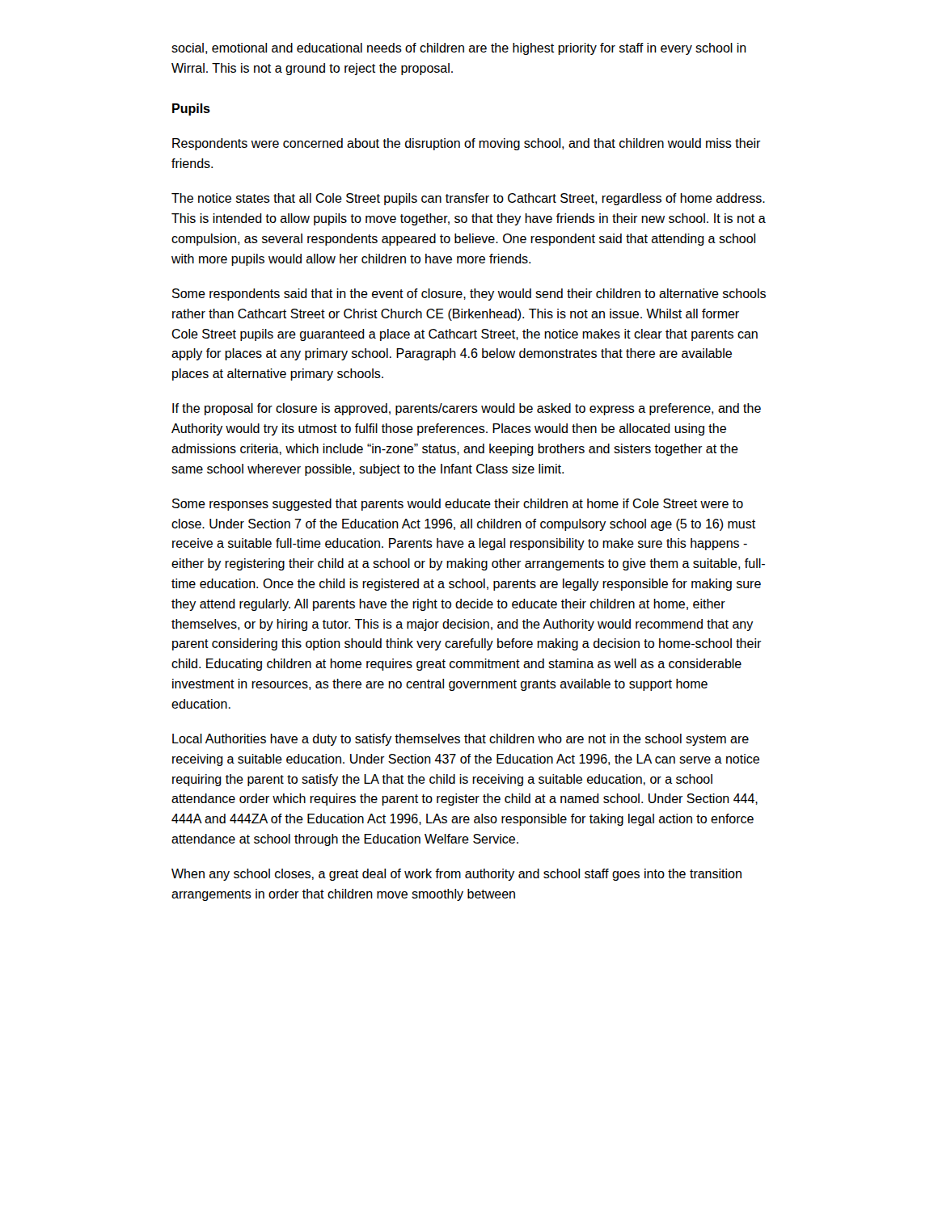social, emotional and educational needs of children are the highest priority for staff in every school in Wirral. This is not a ground to reject the proposal.
Pupils
Respondents were concerned about the disruption of moving school, and that children would miss their friends.
The notice states that all Cole Street pupils can transfer to Cathcart Street, regardless of home address. This is intended to allow pupils to move together, so that they have friends in their new school. It is not a compulsion, as several respondents appeared to believe. One respondent said that attending a school with more pupils would allow her children to have more friends.
Some respondents said that in the event of closure, they would send their children to alternative schools rather than Cathcart Street or Christ Church CE (Birkenhead). This is not an issue. Whilst all former Cole Street pupils are guaranteed a place at Cathcart Street, the notice makes it clear that parents can apply for places at any primary school. Paragraph 4.6 below demonstrates that there are available places at alternative primary schools.
If the proposal for closure is approved, parents/carers would be asked to express a preference, and the Authority would try its utmost to fulfil those preferences. Places would then be allocated using the admissions criteria, which include “in-zone” status, and keeping brothers and sisters together at the same school wherever possible, subject to the Infant Class size limit.
Some responses suggested that parents would educate their children at home if Cole Street were to close. Under Section 7 of the Education Act 1996, all children of compulsory school age (5 to 16) must receive a suitable full-time education. Parents have a legal responsibility to make sure this happens - either by registering their child at a school or by making other arrangements to give them a suitable, full-time education. Once the child is registered at a school, parents are legally responsible for making sure they attend regularly. All parents have the right to decide to educate their children at home, either themselves, or by hiring a tutor. This is a major decision, and the Authority would recommend that any parent considering this option should think very carefully before making a decision to home-school their child. Educating children at home requires great commitment and stamina as well as a considerable investment in resources, as there are no central government grants available to support home education.
Local Authorities have a duty to satisfy themselves that children who are not in the school system are receiving a suitable education. Under Section 437 of the Education Act 1996, the LA can serve a notice requiring the parent to satisfy the LA that the child is receiving a suitable education, or a school attendance order which requires the parent to register the child at a named school. Under Section 444, 444A and 444ZA of the Education Act 1996, LAs are also responsible for taking legal action to enforce attendance at school through the Education Welfare Service.
When any school closes, a great deal of work from authority and school staff goes into the transition arrangements in order that children move smoothly between